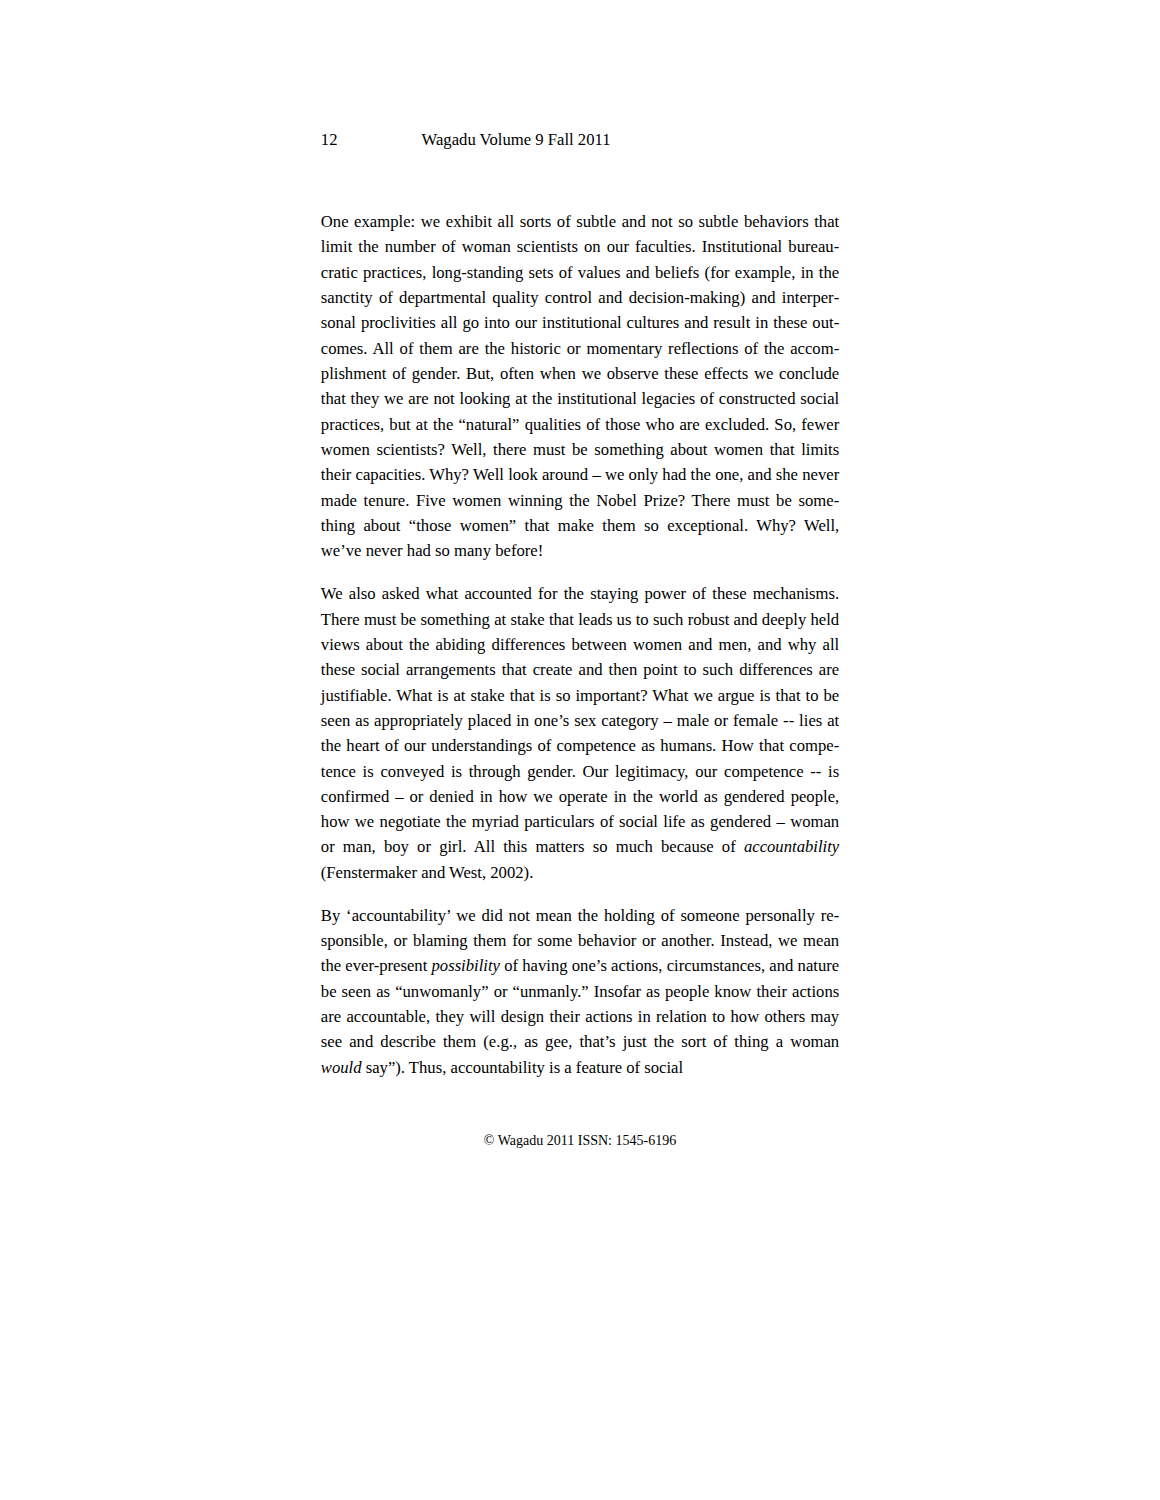12 Wagadu Volume 9 Fall 2011
One example: we exhibit all sorts of subtle and not so subtle behaviors that limit the number of woman scientists on our faculties. Institutional bureaucratic practices, long-standing sets of values and beliefs (for example, in the sanctity of departmental quality control and decision-making) and interpersonal proclivities all go into our institutional cultures and result in these outcomes. All of them are the historic or momentary reflections of the accomplishment of gender. But, often when we observe these effects we conclude that they we are not looking at the institutional legacies of constructed social practices, but at the “natural” qualities of those who are excluded. So, fewer women scientists? Well, there must be something about women that limits their capacities. Why? Well look around – we only had the one, and she never made tenure. Five women winning the Nobel Prize? There must be something about “those women” that make them so exceptional. Why? Well, we’ve never had so many before!
We also asked what accounted for the staying power of these mechanisms. There must be something at stake that leads us to such robust and deeply held views about the abiding differences between women and men, and why all these social arrangements that create and then point to such differences are justifiable. What is at stake that is so important? What we argue is that to be seen as appropriately placed in one’s sex category – male or female -- lies at the heart of our understandings of competence as humans. How that competence is conveyed is through gender. Our legitimacy, our competence -- is confirmed – or denied in how we operate in the world as gendered people, how we negotiate the myriad particulars of social life as gendered – woman or man, boy or girl. All this matters so much because of accountability (Fenstermaker and West, 2002).
By ‘accountability’ we did not mean the holding of someone personally responsible, or blaming them for some behavior or another. Instead, we mean the ever-present possibility of having one’s actions, circumstances, and nature be seen as “unwomanly” or “unmanly.” Insofar as people know their actions are accountable, they will design their actions in relation to how others may see and describe them (e.g., as gee, that’s just the sort of thing a woman would say”). Thus, accountability is a feature of social
© Wagadu 2011 ISSN: 1545-6196